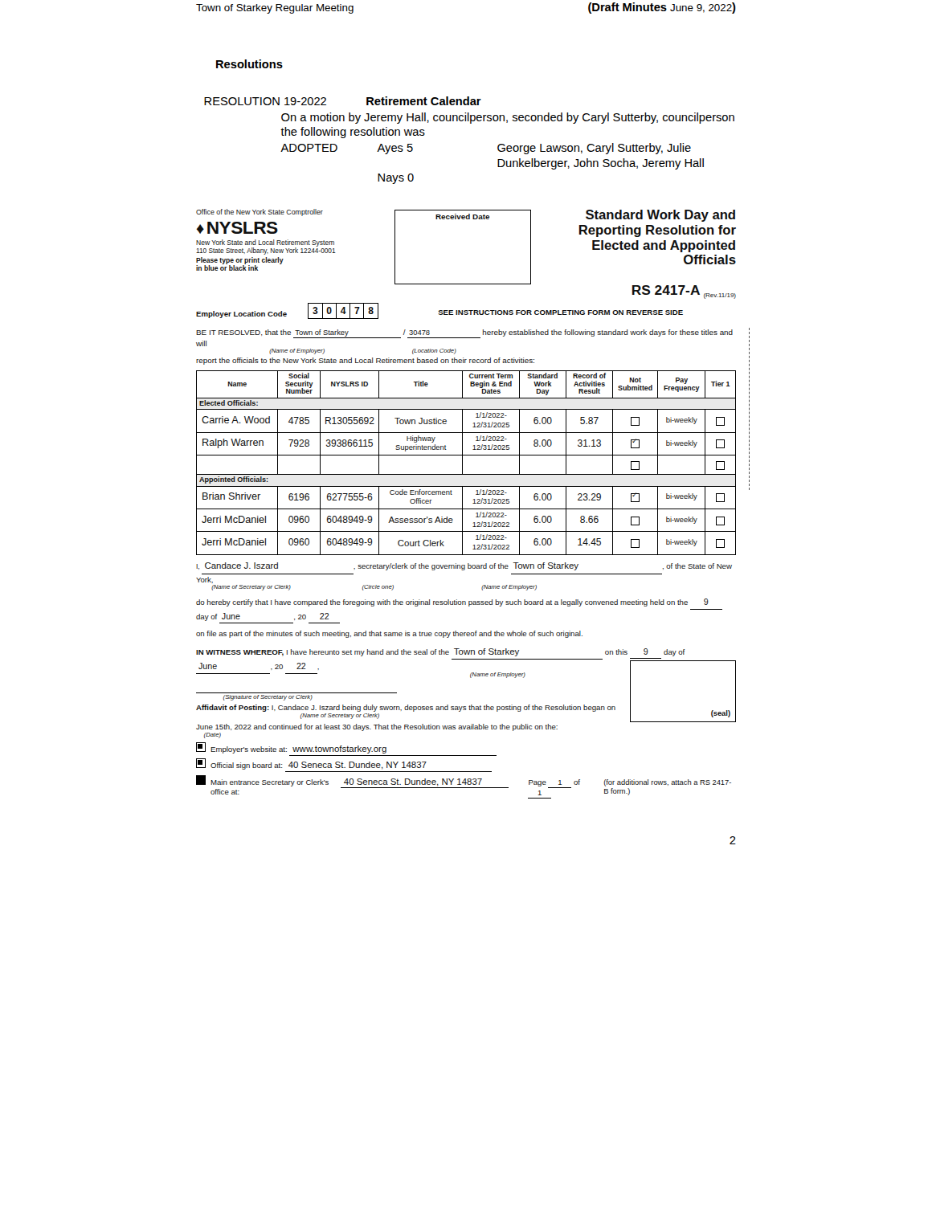Town of Starkey Regular Meeting
(Draft Minutes June 9, 2022)
Resolutions
RESOLUTION 19-2022
Retirement Calendar
On a motion by Jeremy Hall, councilperson, seconded by Caryl Sutterby, councilperson the following resolution was
ADOPTED
Ayes 5
George Lawson, Caryl Sutterby, Julie Dunkelberger, John Socha, Jeremy Hall
Nays 0
Office of the New York State Comptroller
♦NYSLRS
New York State and Local Retirement System
110 State Street, Albany, New York 12244-0001
Please type or print clearly
in blue or black ink
Received Date
Standard Work Day and
Reporting Resolution for
Elected and Appointed Officials
RS 2417-A (Rev.11/19)
Employer Location Code
30478
SEE INSTRUCTIONS FOR COMPLETING FORM ON REVERSE SIDE
BE IT RESOLVED, that the Town of Starkey / 30478 hereby established the following standard work days for these titles and will
(Name of Employer) (Location Code)
report the officials to the New York State and Local Retirement based on their record of activities:
| Name | Social Security Number | NYSLRS ID | Title | Current Term Begin & End Dates | Standard Work Day | Record of Activities Result | Not Submitted | Pay Frequency | Tier 1 |
| --- | --- | --- | --- | --- | --- | --- | --- | --- | --- |
| Elected Officials: |
| Carrie A. Wood | 4785 | R13055692 | Town Justice | 1/1/2022-12/31/2025 | 6.00 | 5.87 | | bi-weekly | |
| Ralph Warren | 7928 | 393866115 | Highway Superintendent | 1/1/2022-12/31/2025 | 8.00 | 31.13 | | bi-weekly | |
| Appointed Officials: |
| Brian Shriver | 6196 | 6277555-6 | Code Enforcement Officer | 1/1/2022-12/31/2025 | 6.00 | 23.29 | | bi-weekly | |
| Jerri McDaniel | 0960 | 6048949-9 | Assessor's Aide | 1/1/2022-12/31/2022 | 6.00 | 8.66 | | bi-weekly | |
| Jerri McDaniel | 0960 | 6048949-9 | Court Clerk | 1/1/2022-12/31/2022 | 6.00 | 14.45 | | bi-weekly | |
I, Candace J. Iszard, secretary/clerk of the governing board of the Town of Starkey, of the State of New York,
(Name of Secretary or Clerk) (Circle one) (Name of Employer)
do hereby certify that I have compared the foregoing with the original resolution passed by such board at a legally convened meeting held on the 9 day of June, 20 22
on file as part of the minutes of such meeting, and that same is a true copy thereof and the whole of such original.
IN WITNESS WHEREOF, I have hereunto set my hand and the seal of the Town of Starkey on this 9 day of June, 20 22,
(Name of Employer)
(Signature of Secretary or Clerk)
(seal)
Affidavit of Posting: I, Candace J. Iszard being duly sworn, deposes and says that the posting of the Resolution began on
(Name of Secretary or Clerk)
June 15th, 2022 and continued for at least 30 days. That the Resolution was available to the public on the:
(Date)
Employer's website at: www.townofstarkey.org
Official sign board at: 40 Seneca St. Dundee, NY 14837
Main entrance Secretary or Clerk's office at: 40 Seneca St. Dundee, NY 14837 Page 1 of 1 (for additional rows, attach a RS 2417-B form.)
2